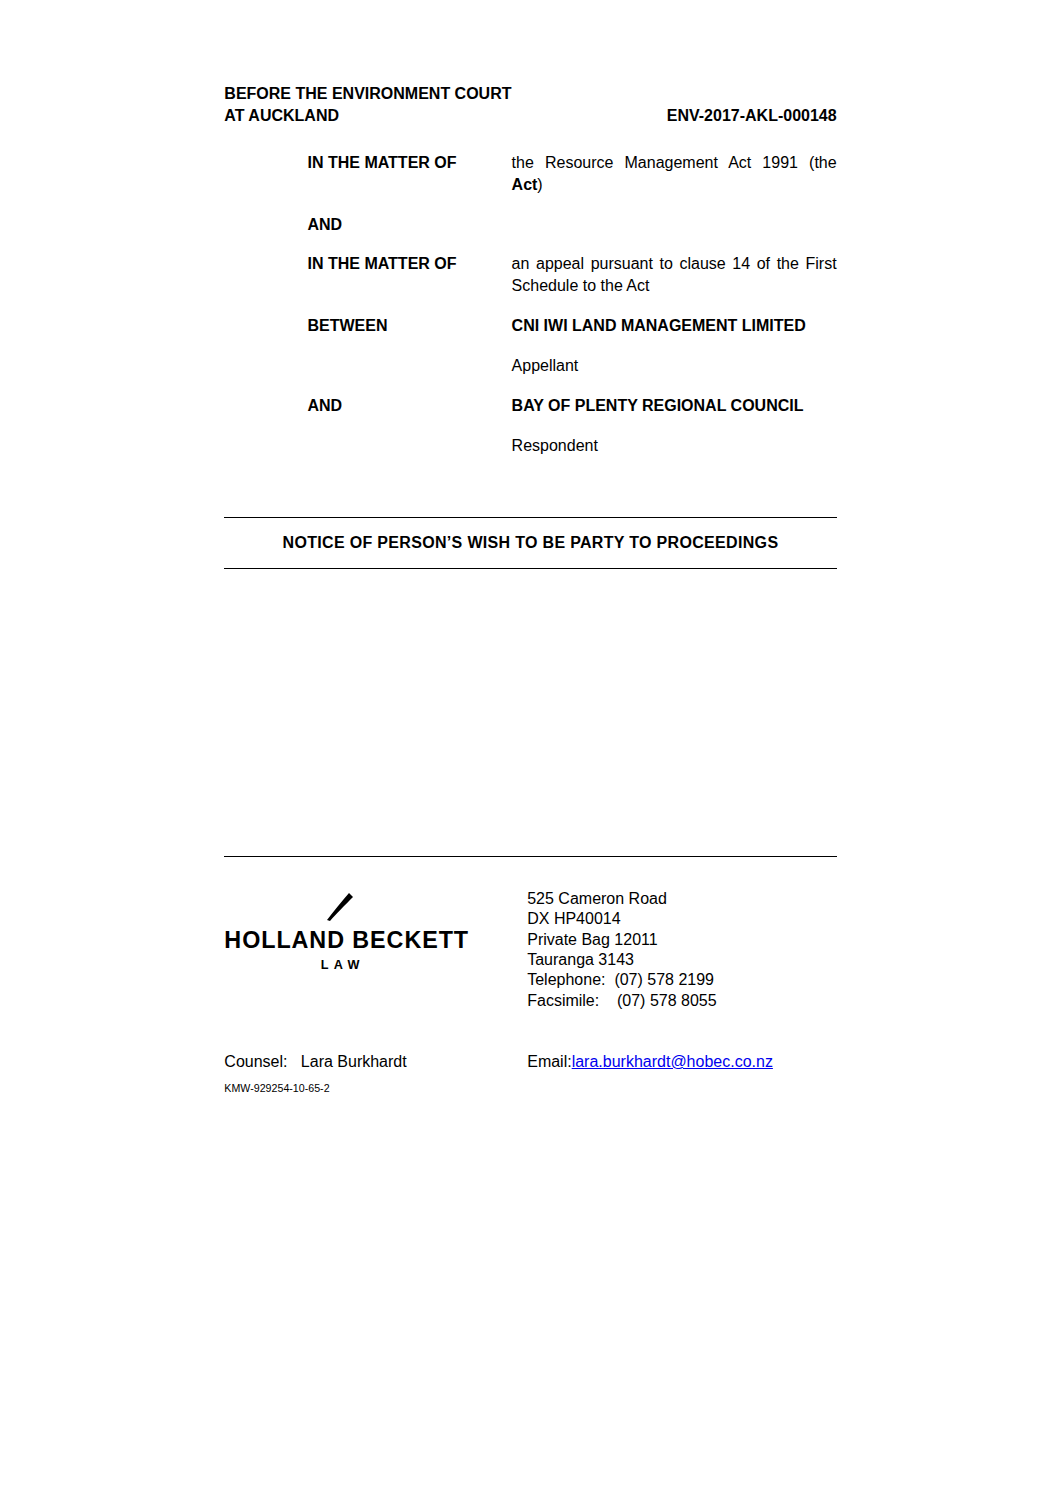BEFORE THE ENVIRONMENT COURT
AT AUCKLAND ENV-2017-AKL-000148
| IN THE MATTER OF | the Resource Management Act 1991 (the Act ) |
| AND | |
| IN THE MATTER OF | an appeal pursuant to clause 14 of the First Schedule to the Act |
| BETWEEN | CNI IWI LAND MANAGEMENT LIMITED |
| | Appellant |
| AND | BAY OF PLENTY REGIONAL COUNCIL |
| | Respondent |
NOTICE OF PERSON’S WISH TO BE PARTY TO PROCEEDINGS
HOLLAND BECKETT
LAW
525 Cameron Road
DX HP40014
Private Bag 12011
Tauranga 3143
Telephone: (07) 578 2199
Facsimile: (07) 578 8055
Counsel: Lara Burkhardt
Email:lara.burkhardt@hobec.co.nz
KMW-929254-10-65-2